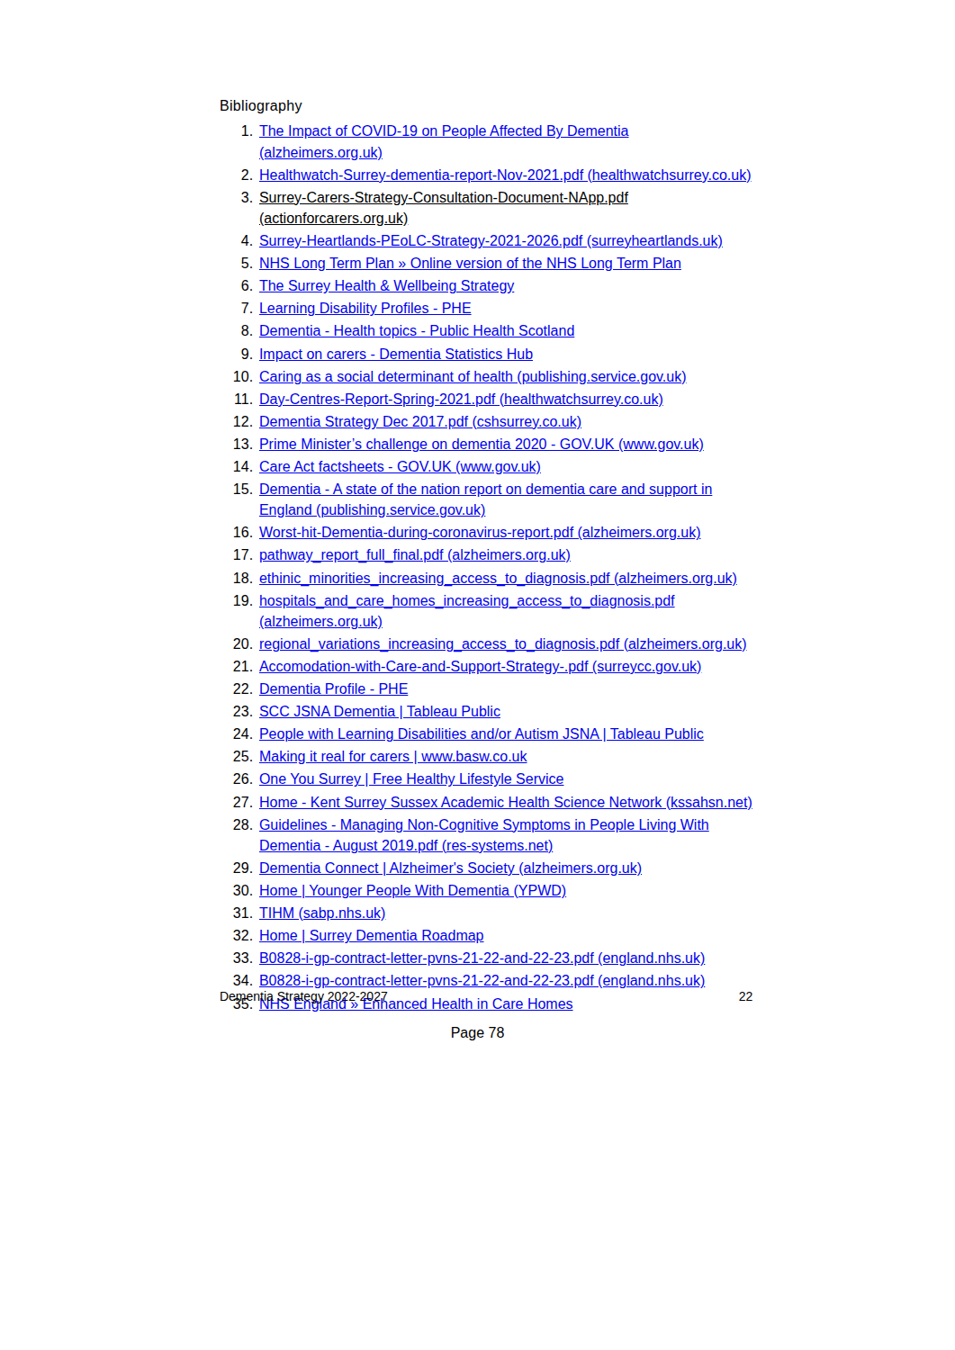Bibliography
The Impact of COVID-19 on People Affected By Dementia (alzheimers.org.uk)
Healthwatch-Surrey-dementia-report-Nov-2021.pdf (healthwatchsurrey.co.uk)
Surrey-Carers-Strategy-Consultation-Document-NApp.pdf (actionforcarers.org.uk)
Surrey-Heartlands-PEoLC-Strategy-2021-2026.pdf (surreyheartlands.uk)
NHS Long Term Plan » Online version of the NHS Long Term Plan
The Surrey Health & Wellbeing Strategy
Learning Disability Profiles - PHE
Dementia - Health topics - Public Health Scotland
Impact on carers - Dementia Statistics Hub
Caring as a social determinant of health (publishing.service.gov.uk)
Day-Centres-Report-Spring-2021.pdf (healthwatchsurrey.co.uk)
Dementia Strategy Dec 2017.pdf (cshsurrey.co.uk)
Prime Minister’s challenge on dementia 2020 - GOV.UK (www.gov.uk)
Care Act factsheets - GOV.UK (www.gov.uk)
Dementia - A state of the nation report on dementia care and support in England (publishing.service.gov.uk)
Worst-hit-Dementia-during-coronavirus-report.pdf (alzheimers.org.uk)
pathway_report_full_final.pdf (alzheimers.org.uk)
ethinic_minorities_increasing_access_to_diagnosis.pdf (alzheimers.org.uk)
hospitals_and_care_homes_increasing_access_to_diagnosis.pdf (alzheimers.org.uk)
regional_variations_increasing_access_to_diagnosis.pdf (alzheimers.org.uk)
Accomodation-with-Care-and-Support-Strategy-.pdf (surreycc.gov.uk)
Dementia Profile - PHE
SCC JSNA Dementia | Tableau Public
People with Learning Disabilities and/or Autism JSNA | Tableau Public
Making it real for carers | www.basw.co.uk
One You Surrey | Free Healthy Lifestyle Service
Home - Kent Surrey Sussex Academic Health Science Network (kssahsn.net)
Guidelines - Managing Non-Cognitive Symptoms in People Living With Dementia - August 2019.pdf (res-systems.net)
Dementia Connect | Alzheimer's Society (alzheimers.org.uk)
Home | Younger People With Dementia (YPWD)
TIHM (sabp.nhs.uk)
Home | Surrey Dementia Roadmap
B0828-i-gp-contract-letter-pvns-21-22-and-22-23.pdf (england.nhs.uk)
B0828-i-gp-contract-letter-pvns-21-22-and-22-23.pdf (england.nhs.uk)
NHS England » Enhanced Health in Care Homes
Dementia Strategy 2022-2027 22
Page 78